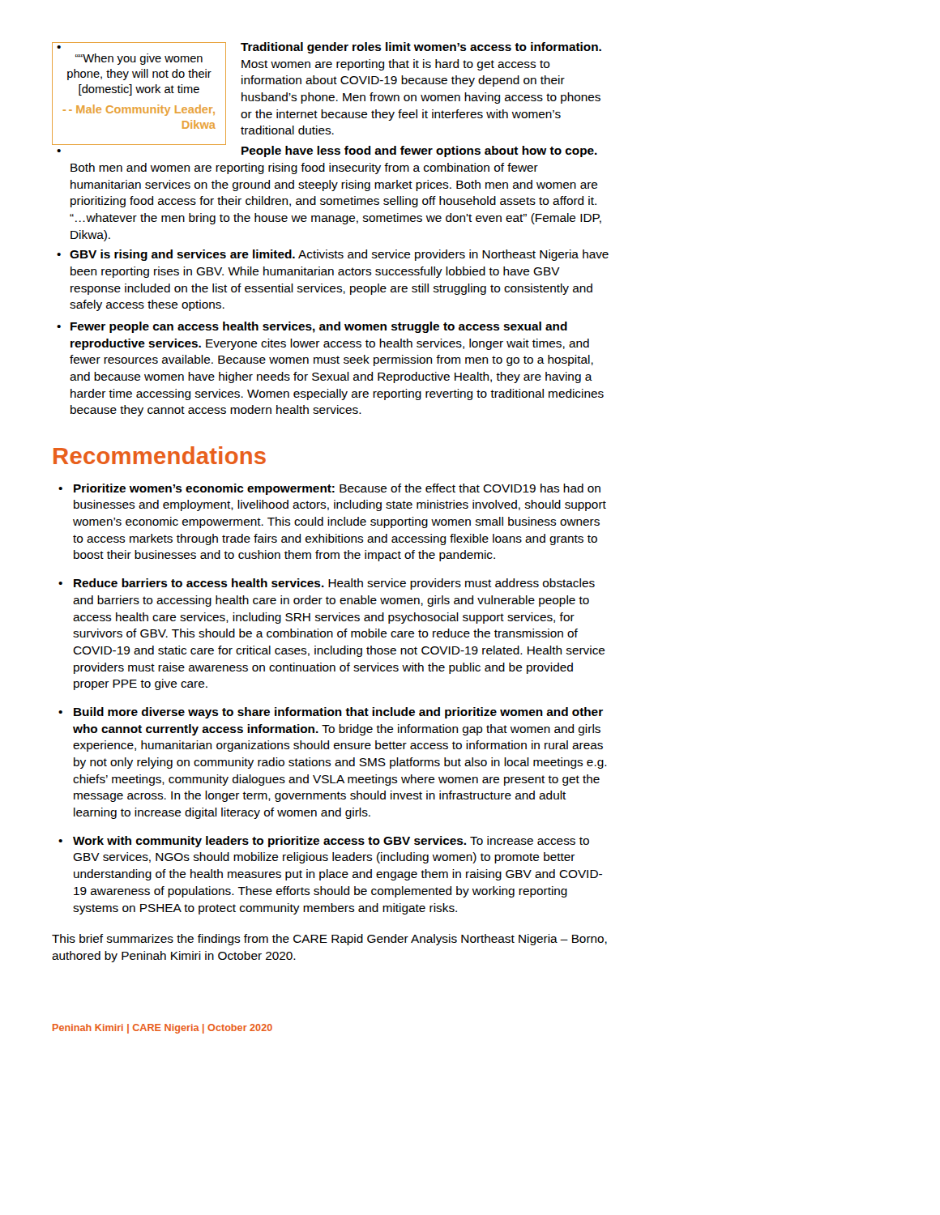““When you give women phone, they will not do their [domestic] work at time
-- Male Community Leader, Dikwa
Traditional gender roles limit women’s access to information. Most women are reporting that it is hard to get access to information about COVID-19 because they depend on their husband’s phone. Men frown on women having access to phones or the internet because they feel it interferes with women’s traditional duties.
People have less food and fewer options about how to cope. Both men and women are reporting rising food insecurity from a combination of fewer humanitarian services on the ground and steeply rising market prices. Both men and women are prioritizing food access for their children, and sometimes selling off household assets to afford it. “…whatever the men bring to the house we manage, sometimes we don't even eat” (Female IDP, Dikwa).
GBV is rising and services are limited. Activists and service providers in Northeast Nigeria have been reporting rises in GBV. While humanitarian actors successfully lobbied to have GBV response included on the list of essential services, people are still struggling to consistently and safely access these options.
Fewer people can access health services, and women struggle to access sexual and reproductive services. Everyone cites lower access to health services, longer wait times, and fewer resources available. Because women must seek permission from men to go to a hospital, and because women have higher needs for Sexual and Reproductive Health, they are having a harder time accessing services. Women especially are reporting reverting to traditional medicines because they cannot access modern health services.
Recommendations
Prioritize women’s economic empowerment: Because of the effect that COVID19 has had on businesses and employment, livelihood actors, including state ministries involved, should support women’s economic empowerment. This could include supporting women small business owners to access markets through trade fairs and exhibitions and accessing flexible loans and grants to boost their businesses and to cushion them from the impact of the pandemic.
Reduce barriers to access health services. Health service providers must address obstacles and barriers to accessing health care in order to enable women, girls and vulnerable people to access health care services, including SRH services and psychosocial support services, for survivors of GBV. This should be a combination of mobile care to reduce the transmission of COVID-19 and static care for critical cases, including those not COVID-19 related. Health service providers must raise awareness on continuation of services with the public and be provided proper PPE to give care.
Build more diverse ways to share information that include and prioritize women and other who cannot currently access information. To bridge the information gap that women and girls experience, humanitarian organizations should ensure better access to information in rural areas by not only relying on community radio stations and SMS platforms but also in local meetings e.g. chiefs’ meetings, community dialogues and VSLA meetings where women are present to get the message across. In the longer term, governments should invest in infrastructure and adult learning to increase digital literacy of women and girls.
Work with community leaders to prioritize access to GBV services. To increase access to GBV services, NGOs should mobilize religious leaders (including women) to promote better understanding of the health measures put in place and engage them in raising GBV and COVID-19 awareness of populations. These efforts should be complemented by working reporting systems on PSHEA to protect community members and mitigate risks.
This brief summarizes the findings from the CARE Rapid Gender Analysis Northeast Nigeria – Borno, authored by Peninah Kimiri in October 2020.
Peninah Kimiri | CARE Nigeria | October 2020